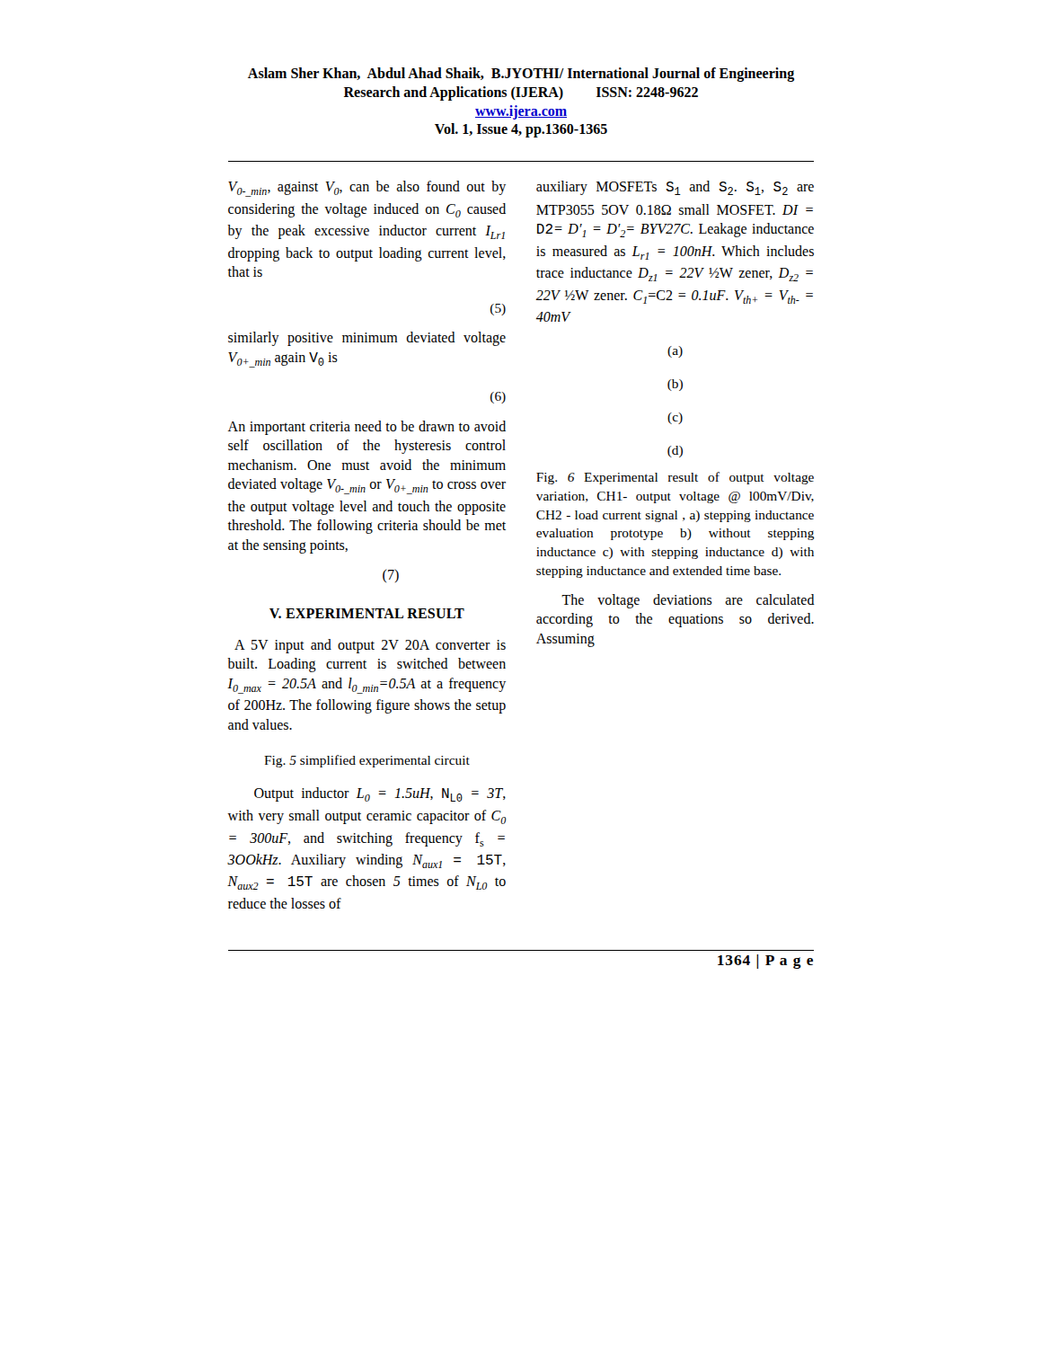Aslam Sher Khan, Abdul Ahad Shaik, B.JYOTHI/ International Journal of Engineering Research and Applications (IJERA) ISSN: 2248-9622 www.ijera.com Vol. 1, Issue 4, pp.1360-1365
V0-_min, against V0, can be also found out by considering the voltage induced on C0 caused by the peak excessive inductor current ILr1 dropping back to output loading current level, that is
(5)
similarly positive minimum deviated voltage V0+_min again V0 is
(6)
An important criteria need to be drawn to avoid self oscillation of the hysteresis control mechanism. One must avoid the minimum deviated voltage V0-_min or V0+_min to cross over the output voltage level and touch the opposite threshold. The following criteria should be met at the sensing points,
(7)
V. EXPERIMENTAL RESULT
A 5V input and output 2V 20A converter is built. Loading current is switched between I0_max = 20.5A and l0_min=0.5A at a frequency of 200Hz. The following figure shows the setup and values.
Fig. 5 simplified experimental circuit
Output inductor L0 = 1.5uH, NL0 = 3T, with very small output ceramic capacitor of C0 = 300uF, and switching frequency fs = 3OOkHz. Auxiliary winding Naux1 = 15T, Naux2 = 15T are chosen 5 times of NL0 to reduce the losses of
auxiliary MOSFETs S1 and S2. S1, S2 are MTP3055 5OV 0.18Ω small MOSFET. DI = D2= D′1 = D′2= BYV27C. Leakage inductance is measured as Lr1 = 100nH. Which includes trace inductance Dz1 = 22V ½W zener, Dz2 = 22V ½W zener. C1=C2 = 0.1uF. Vth+ = Vth- = 40mV
(a)
(b)
(c)
(d)
Fig. 6 Experimental result of output voltage variation, CH1- output voltage @ l00mV/Div, CH2 - load current signal , a) stepping inductance evaluation prototype b) without stepping inductance c) with stepping inductance d) with stepping inductance and extended time base.
The voltage deviations are calculated according to the equations so derived. Assuming
1364 | P a g e